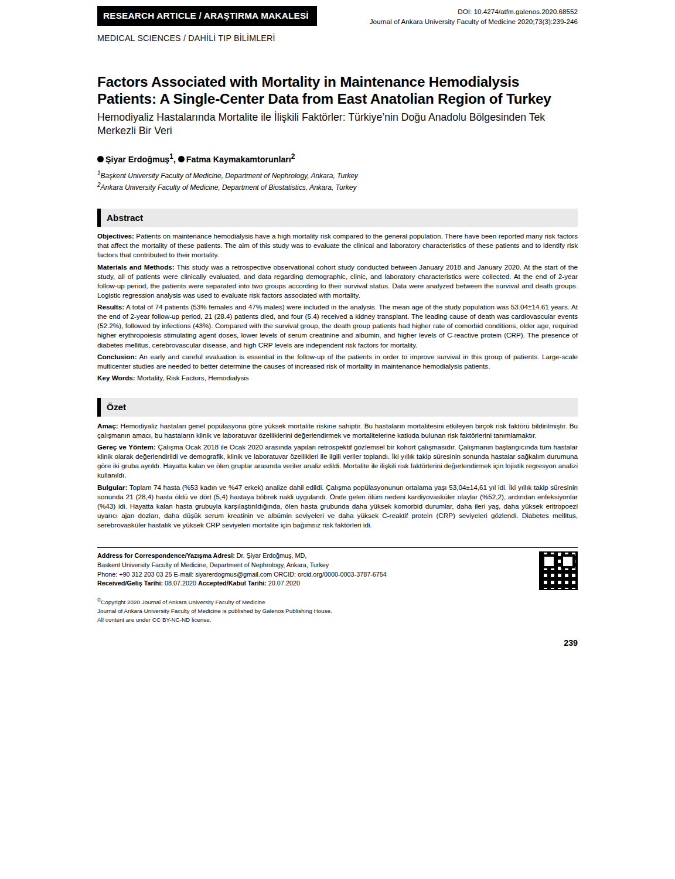RESEARCH ARTICLE / ARAŞTIRMA MAKALESİ
DOI: 10.4274/atfm.galenos.2020.68552
Journal of Ankara University Faculty of Medicine 2020;73(3):239-246
MEDICAL SCIENCES / DAHİLİ TIP BİLİMLERİ
Factors Associated with Mortality in Maintenance Hemodialysis Patients: A Single-Center Data from East Anatolian Region of Turkey
Hemodiyaliz Hastalarında Mortalite ile İlişkili Faktörler: Türkiye’nin Doğu Anadolu Bölgesinden Tek Merkezli Bir Veri
Şiyar Erdoğmuş1, Fatma Kaymakamtorunları2
1Başkent University Faculty of Medicine, Department of Nephrology, Ankara, Turkey
2Ankara University Faculty of Medicine, Department of Biostatistics, Ankara, Turkey
Abstract
Objectives: Patients on maintenance hemodialysis have a high mortality risk compared to the general population. There have been reported many risk factors that affect the mortality of these patients. The aim of this study was to evaluate the clinical and laboratory characteristics of these patients and to identify risk factors that contributed to their mortality.
Materials and Methods: This study was a retrospective observational cohort study conducted between January 2018 and January 2020. At the start of the study, all of patients were clinically evaluated, and data regarding demographic, clinic, and laboratory characteristics were collected. At the end of 2-year follow-up period, the patients were separated into two groups according to their survival status. Data were analyzed between the survival and death groups. Logistic regression analysis was used to evaluate risk factors associated with mortality.
Results: A total of 74 patients (53% females and 47% males) were included in the analysis. The mean age of the study population was 53.04±14.61 years. At the end of 2-year follow-up period, 21 (28.4) patients died, and four (5.4) received a kidney transplant. The leading cause of death was cardiovascular events (52.2%), followed by infections (43%). Compared with the survival group, the death group patients had higher rate of comorbid conditions, older age, required higher erythropoiesis stimulating agent doses, lower levels of serum creatinine and albumin, and higher levels of C-reactive protein (CRP). The presence of diabetes mellitus, cerebrovascular disease, and high CRP levels are independent risk factors for mortality.
Conclusion: An early and careful evaluation is essential in the follow-up of the patients in order to improve survival in this group of patients. Large-scale multicenter studies are needed to better determine the causes of increased risk of mortality in maintenance hemodialysis patients.
Key Words: Mortality, Risk Factors, Hemodialysis
Özet
Amaç: Hemodiyaliz hastaları genel popülasyona göre yüksek mortalite riskine sahiptir. Bu hastaların mortalitesini etkileyen birçok risk faktörü bildirilmiştir. Bu çalışmanın amacı, bu hastaların klinik ve laboratuvar özelliklerini değerlendirmek ve mortalitelerine katkıda bulunan risk faktörlerini tanımlamaktır.
Gereç ve Yöntem: Çalışma Ocak 2018 ile Ocak 2020 arasında yapılan retrospektif gözlemsel bir kohort çalışmasıdır. Çalışmanın başlangıcında tüm hastalar klinik olarak değerlendirildi ve demografik, klinik ve laboratuvar özellikleri ile ilgili veriler toplandı. İki yıllık takip süresinin sonunda hastalar sağkalım durumuna göre iki gruba ayrıldı. Hayatta kalan ve ölen gruplar arasında veriler analiz edildi. Mortalite ile ilişkili risk faktörlerini değerlendirmek için lojistik regresyon analizi kullanıldı.
Bulgular: Toplam 74 hasta (%53 kadın ve %47 erkek) analize dahil edildi. Çalışma popülasyonunun ortalama yaşı 53,04±14,61 yıl idi. İki yıllık takip süresinin sonunda 21 (28,4) hasta öldü ve dört (5,4) hastaya böbrek nakli uygulandı. Önde gelen ölüm nedeni kardiyovasküler olaylar (%52,2), ardından enfeksiyonlar (%43) idi. Hayatta kalan hasta grubuyla karşılaştırıldığında, ölen hasta grubunda daha yüksek komorbid durumlar, daha ileri yaş, daha yüksek eritropoezi uyarıcı ajan dozları, daha düşük serum kreatinin ve albümin seviyeleri ve daha yüksek C-reaktif protein (CRP) seviyeleri gözlendi. Diabetes mellitus, serebrovasküler hastalık ve yüksek CRP seviyeleri mortalite için bağımsız risk faktörleri idi.
Address for Correspondence/Yazışma Adresi: Dr. Şiyar Erdoğmuş, MD,
Baskent University Faculty of Medicine, Department of Nephrology, Ankara, Turkey
Phone: +90 312 203 03 25 E-mail: siyarerdogmus@gmail.com ORCID: orcid.org/0000-0003-3787-6754
Received/Geliş Tarihi: 08.07.2020 Accepted/Kabul Tarihi: 20.07.2020
©Copyright 2020 Journal of Ankara University Faculty of Medicine
Journal of Ankara University Faculty of Medicine is published by Galenos Publishing House.
All content are under CC BY-NC-ND license.
239